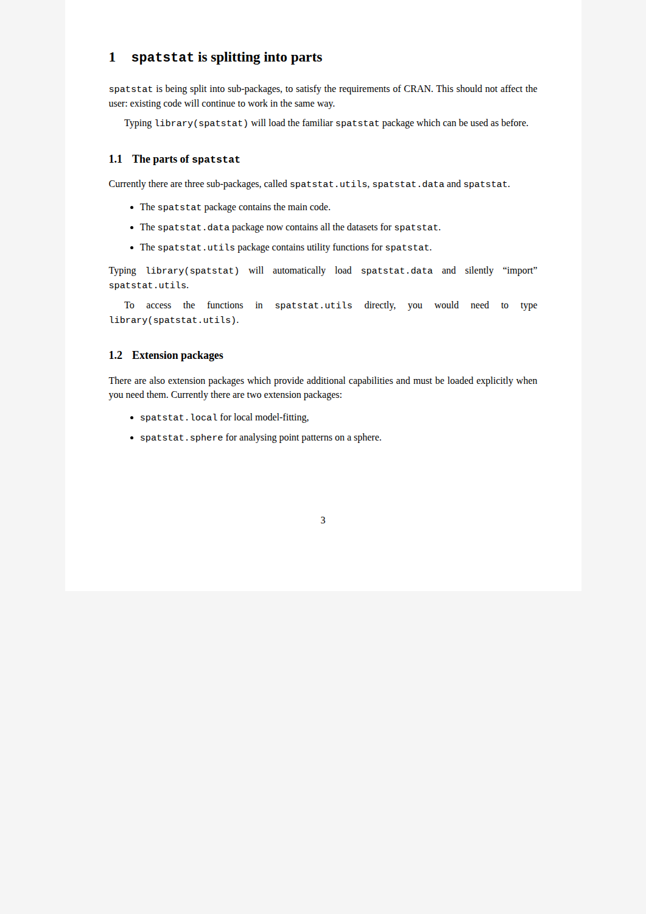1 spatstat is splitting into parts
spatstat is being split into sub-packages, to satisfy the requirements of CRAN. This should not affect the user: existing code will continue to work in the same way.
Typing library(spatstat) will load the familiar spatstat package which can be used as before.
1.1 The parts of spatstat
Currently there are three sub-packages, called spatstat.utils, spatstat.data and spatstat.
The spatstat package contains the main code.
The spatstat.data package now contains all the datasets for spatstat.
The spatstat.utils package contains utility functions for spatstat.
Typing library(spatstat) will automatically load spatstat.data and silently “import” spatstat.utils.
To access the functions in spatstat.utils directly, you would need to type library(spatstat.utils).
1.2 Extension packages
There are also extension packages which provide additional capabilities and must be loaded explicitly when you need them. Currently there are two extension packages:
spatstat.local for local model-fitting,
spatstat.sphere for analysing point patterns on a sphere.
3